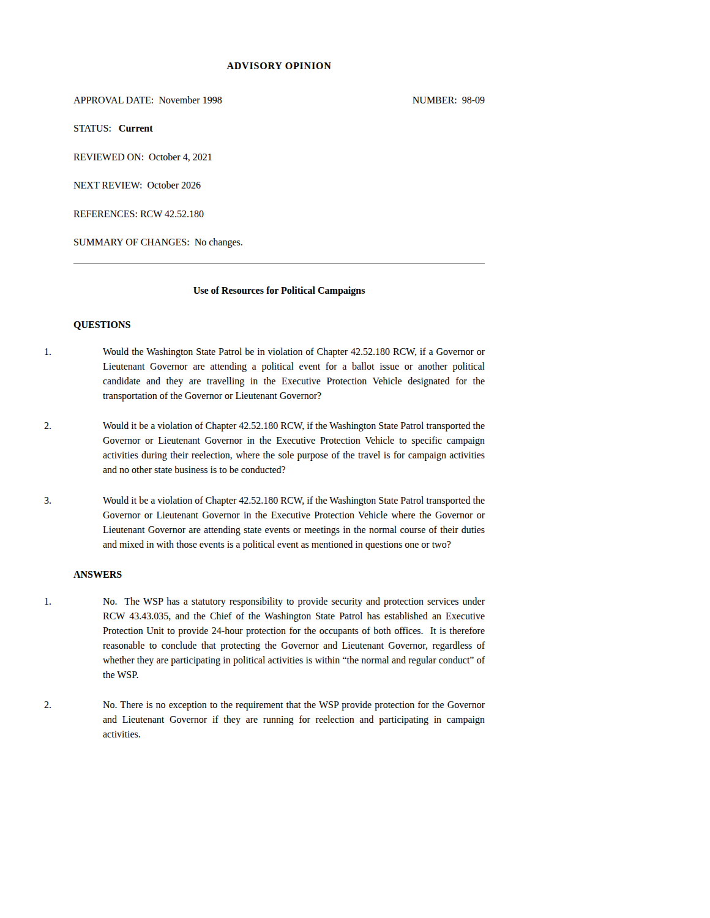ADVISORY OPINION
Approval Date: November 1998 Number: 98-09
Status: Current
Reviewed on: October 4, 2021
Next Review: October 2026
References: RCW 42.52.180
Summary of Changes: No changes.
Use of Resources for Political Campaigns
QUESTIONS
1. Would the Washington State Patrol be in violation of Chapter 42.52.180 RCW, if a Governor or Lieutenant Governor are attending a political event for a ballot issue or another political candidate and they are travelling in the Executive Protection Vehicle designated for the transportation of the Governor or Lieutenant Governor?
2. Would it be a violation of Chapter 42.52.180 RCW, if the Washington State Patrol transported the Governor or Lieutenant Governor in the Executive Protection Vehicle to specific campaign activities during their reelection, where the sole purpose of the travel is for campaign activities and no other state business is to be conducted?
3. Would it be a violation of Chapter 42.52.180 RCW, if the Washington State Patrol transported the Governor or Lieutenant Governor in the Executive Protection Vehicle where the Governor or Lieutenant Governor are attending state events or meetings in the normal course of their duties and mixed in with those events is a political event as mentioned in questions one or two?
ANSWERS
1. No. The WSP has a statutory responsibility to provide security and protection services under RCW 43.43.035, and the Chief of the Washington State Patrol has established an Executive Protection Unit to provide 24-hour protection for the occupants of both offices. It is therefore reasonable to conclude that protecting the Governor and Lieutenant Governor, regardless of whether they are participating in political activities is within “the normal and regular conduct” of the WSP.
2. No. There is no exception to the requirement that the WSP provide protection for the Governor and Lieutenant Governor if they are running for reelection and participating in campaign activities.